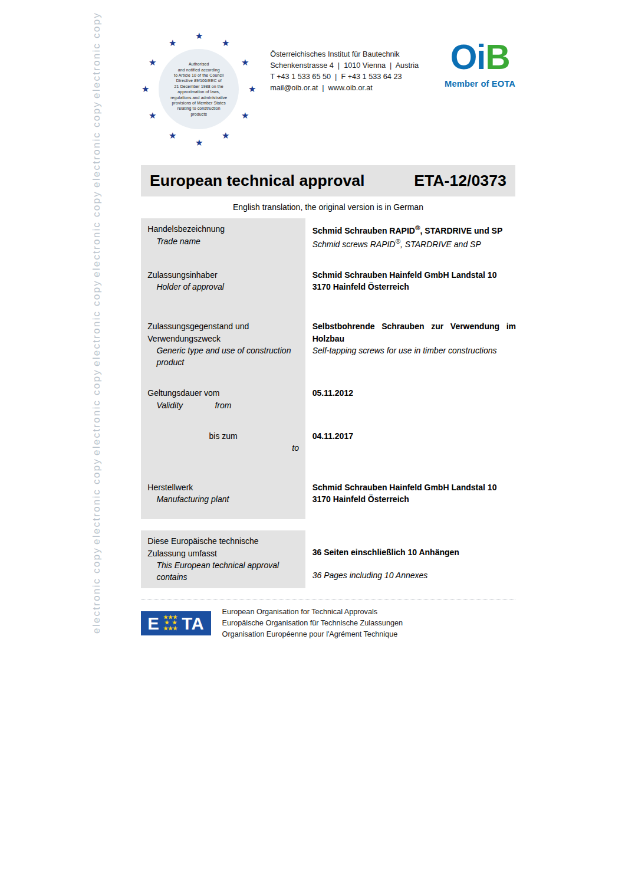electronic copy electronic copy electronic copy electronic copy electronic copy electronic copy electronic copy
Authorised
and notified according
to Article 10 of the Council
Directive 89/106/EEC of
21 December 1988 on the
approximation of laws,
regulations and administrative
provisions of Member States
relating to construction
products
Österreichisches Institut für Bautechnik
Schenkenstrasse 4 | 1010 Vienna | Austria
T +43 1 533 65 50 | F +43 1 533 64 23
mail@oib.or.at | www.oib.or.at
OiB
Member of EOTA
European technical approval
ETA-12/0373
English translation, the original version is in German
| Handelsbezeichnung Trade name | Schmid Schrauben RAPID ® , STARDRIVE und SP Schmid screws RAPID ® , STARDRIVE and SP |
| Zulassungsinhaber Holder of approval | Schmid Schrauben Hainfeld GmbH Landstal 10 3170 Hainfeld Österreich |
| Zulassungsgegenstand und Verwendungszweck Generic type and use of construction product | Selbstbohrende Schrauben zur Verwendung im Holzbau Self-tapping screws for use in timber constructions |
| Geltungsdauer vom Validity from | 05.11.2012 |
| bis zum to | 04.11.2017 |
| Herstellwerk Manufacturing plant | Schmid Schrauben Hainfeld GmbH Landstal 10 3170 Hainfeld Österreich |
| Diese Europäische technische Zulassung umfasst This European technical approval contains | 36 Seiten einschließlich 10 Anhängen 36 Pages including 10 Annexes |
E★★★
★ ★
★★★TA
European Organisation for Technical Approvals
Europäische Organisation für Technische Zulassungen
Organisation Européenne pour l'Agrément Technique